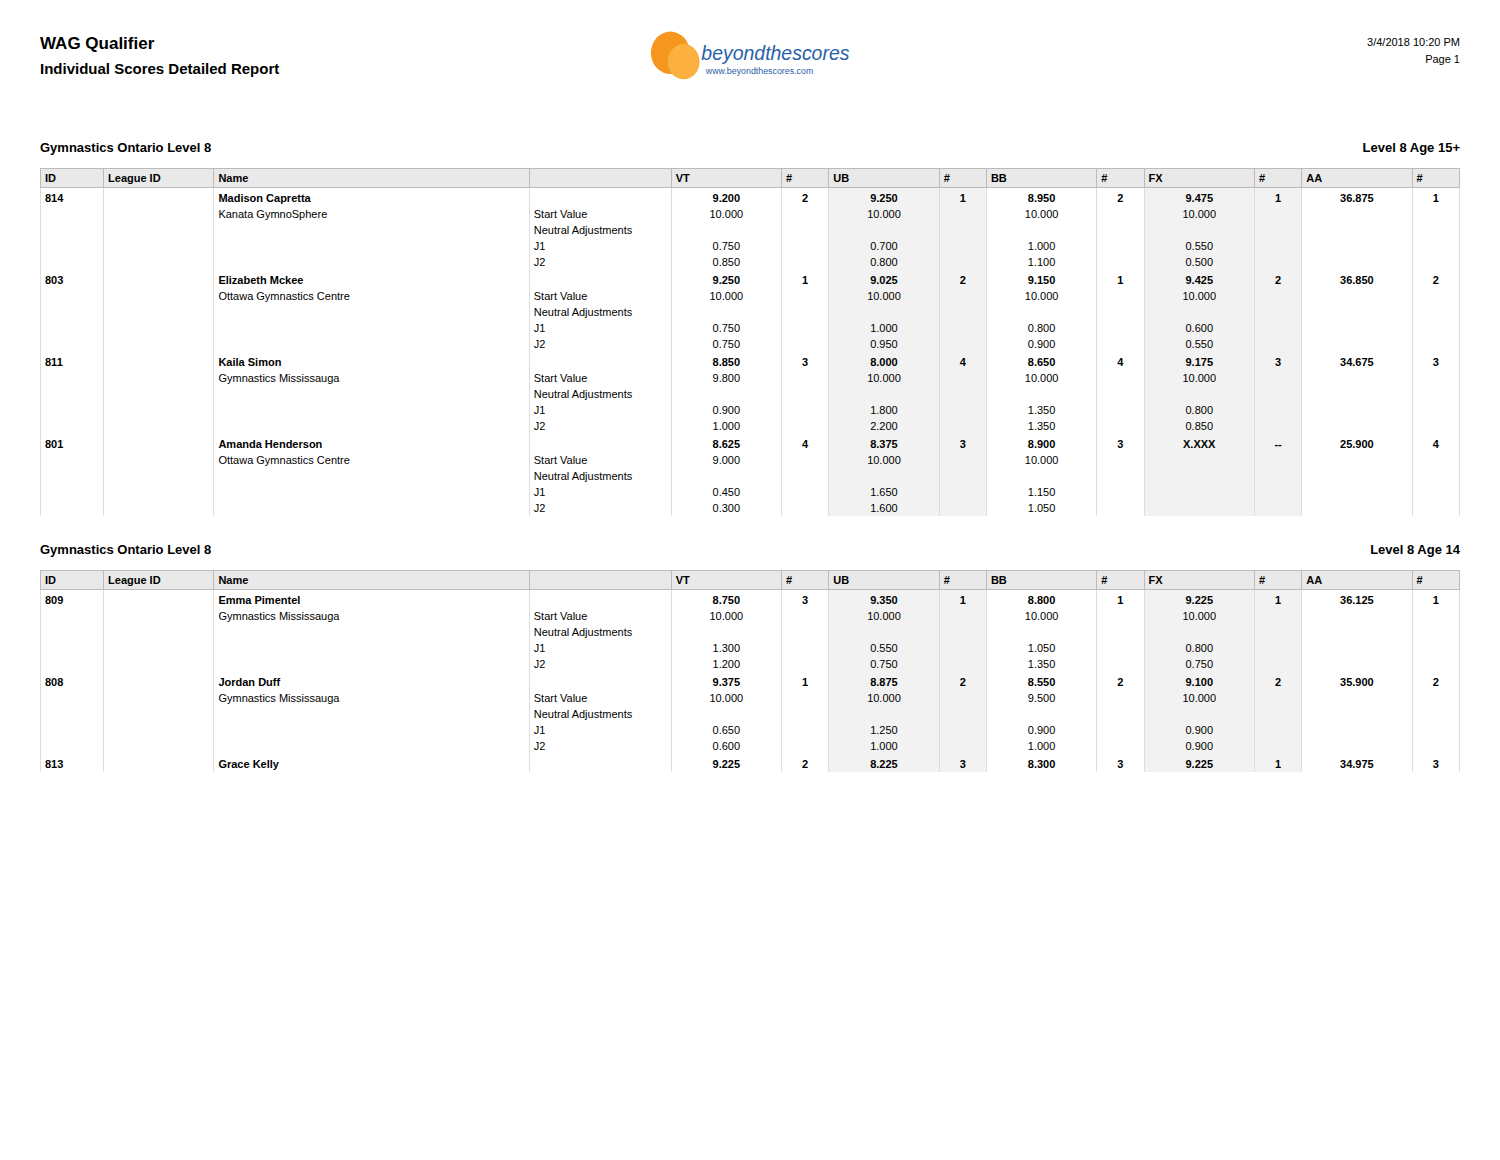WAG Qualifier
Individual Scores Detailed Report
3/4/2018 10:20 PM
Page 1
Gymnastics Ontario Level 8 Level 8 Age 15+
| ID | League ID | Name | | VT | # | UB | # | BB | # | FX | # | AA | # |
| --- | --- | --- | --- | --- | --- | --- | --- | --- | --- | --- | --- | --- | --- |
| 814 | | Madison Capretta | | 9.200 | 2 | 9.250 | 1 | 8.950 | 2 | 9.475 | 1 | 36.875 | 1 |
| | | Kanata GymnoSphere | Start Value | 10.000 | | 10.000 | | 10.000 | | 10.000 | | | |
| | | | Neutral Adjustments | | | | | | | | | | |
| | | | J1 | 0.750 | | 0.700 | | 1.000 | | 0.550 | | | |
| | | | J2 | 0.850 | | 0.800 | | 1.100 | | 0.500 | | | |
| 803 | | Elizabeth Mckee | | 9.250 | 1 | 9.025 | 2 | 9.150 | 1 | 9.425 | 2 | 36.850 | 2 |
| | | Ottawa Gymnastics Centre | Start Value | 10.000 | | 10.000 | | 10.000 | | 10.000 | | | |
| | | | Neutral Adjustments | | | | | | | | | | |
| | | | J1 | 0.750 | | 1.000 | | 0.800 | | 0.600 | | | |
| | | | J2 | 0.750 | | 0.950 | | 0.900 | | 0.550 | | | |
| 811 | | Kaila Simon | | 8.850 | 3 | 8.000 | 4 | 8.650 | 4 | 9.175 | 3 | 34.675 | 3 |
| | | Gymnastics Mississauga | Start Value | 9.800 | | 10.000 | | 10.000 | | 10.000 | | | |
| | | | Neutral Adjustments | | | | | | | | | | |
| | | | J1 | 0.900 | | 1.800 | | 1.350 | | 0.800 | | | |
| | | | J2 | 1.000 | | 2.200 | | 1.350 | | 0.850 | | | |
| 801 | | Amanda Henderson | | 8.625 | 4 | 8.375 | 3 | 8.900 | 3 | X.XXX | -- | 25.900 | 4 |
| | | Ottawa Gymnastics Centre | Start Value | 9.000 | | 10.000 | | 10.000 | | | | | |
| | | | Neutral Adjustments | | | | | | | | | | |
| | | | J1 | 0.450 | | 1.650 | | 1.150 | | | | | |
| | | | J2 | 0.300 | | 1.600 | | 1.050 | | | | | |
Gymnastics Ontario Level 8 Level 8 Age 14
| ID | League ID | Name | | VT | # | UB | # | BB | # | FX | # | AA | # |
| --- | --- | --- | --- | --- | --- | --- | --- | --- | --- | --- | --- | --- | --- |
| 809 | | Emma Pimentel | | 8.750 | 3 | 9.350 | 1 | 8.800 | 1 | 9.225 | 1 | 36.125 | 1 |
| | | Gymnastics Mississauga | Start Value | 10.000 | | 10.000 | | 10.000 | | 10.000 | | | |
| | | | Neutral Adjustments | | | | | | | | | | |
| | | | J1 | 1.300 | | 0.550 | | 1.050 | | 0.800 | | | |
| | | | J2 | 1.200 | | 0.750 | | 1.350 | | 0.750 | | | |
| 808 | | Jordan Duff | | 9.375 | 1 | 8.875 | 2 | 8.550 | 2 | 9.100 | 2 | 35.900 | 2 |
| | | Gymnastics Mississauga | Start Value | 10.000 | | 10.000 | | 9.500 | | 10.000 | | | |
| | | | Neutral Adjustments | | | | | | | | | | |
| | | | J1 | 0.650 | | 1.250 | | 0.900 | | 0.900 | | | |
| | | | J2 | 0.600 | | 1.000 | | 1.000 | | 0.900 | | | |
| 813 | | Grace Kelly | | 9.225 | 2 | 8.225 | 3 | 8.300 | 3 | 9.225 | 1 | 34.975 | 3 |